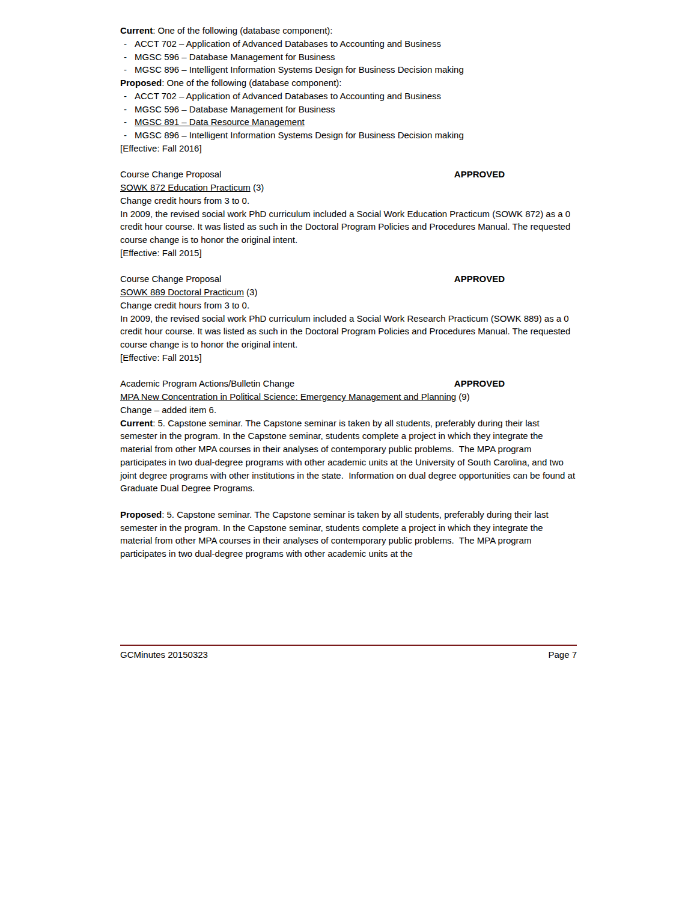Current: One of the following (database component):
ACCT 702 – Application of Advanced Databases to Accounting and Business
MGSC 596 – Database Management for Business
MGSC 896 – Intelligent Information Systems Design for Business Decision making
Proposed: One of the following (database component):
ACCT 702 – Application of Advanced Databases to Accounting and Business
MGSC 596 – Database Management for Business
MGSC 891 – Data Resource Management
MGSC 896 – Intelligent Information Systems Design for Business Decision making
[Effective: Fall 2016]
Course Change Proposal
APPROVED
SOWK 872 Education Practicum (3)
Change credit hours from 3 to 0.
In 2009, the revised social work PhD curriculum included a Social Work Education Practicum (SOWK 872) as a 0 credit hour course. It was listed as such in the Doctoral Program Policies and Procedures Manual. The requested course change is to honor the original intent.
[Effective: Fall 2015]
Course Change Proposal
APPROVED
SOWK 889 Doctoral Practicum (3)
Change credit hours from 3 to 0.
In 2009, the revised social work PhD curriculum included a Social Work Research Practicum (SOWK 889) as a 0 credit hour course. It was listed as such in the Doctoral Program Policies and Procedures Manual. The requested course change is to honor the original intent.
[Effective: Fall 2015]
Academic Program Actions/Bulletin Change
APPROVED
MPA New Concentration in Political Science: Emergency Management and Planning (9)
Change – added item 6.
Current: 5. Capstone seminar. The Capstone seminar is taken by all students, preferably during their last semester in the program. In the Capstone seminar, students complete a project in which they integrate the material from other MPA courses in their analyses of contemporary public problems. The MPA program participates in two dual-degree programs with other academic units at the University of South Carolina, and two joint degree programs with other institutions in the state. Information on dual degree opportunities can be found at Graduate Dual Degree Programs.
Proposed: 5. Capstone seminar. The Capstone seminar is taken by all students, preferably during their last semester in the program. In the Capstone seminar, students complete a project in which they integrate the material from other MPA courses in their analyses of contemporary public problems. The MPA program participates in two dual-degree programs with other academic units at the
GCMinutes 20150323 Page 7